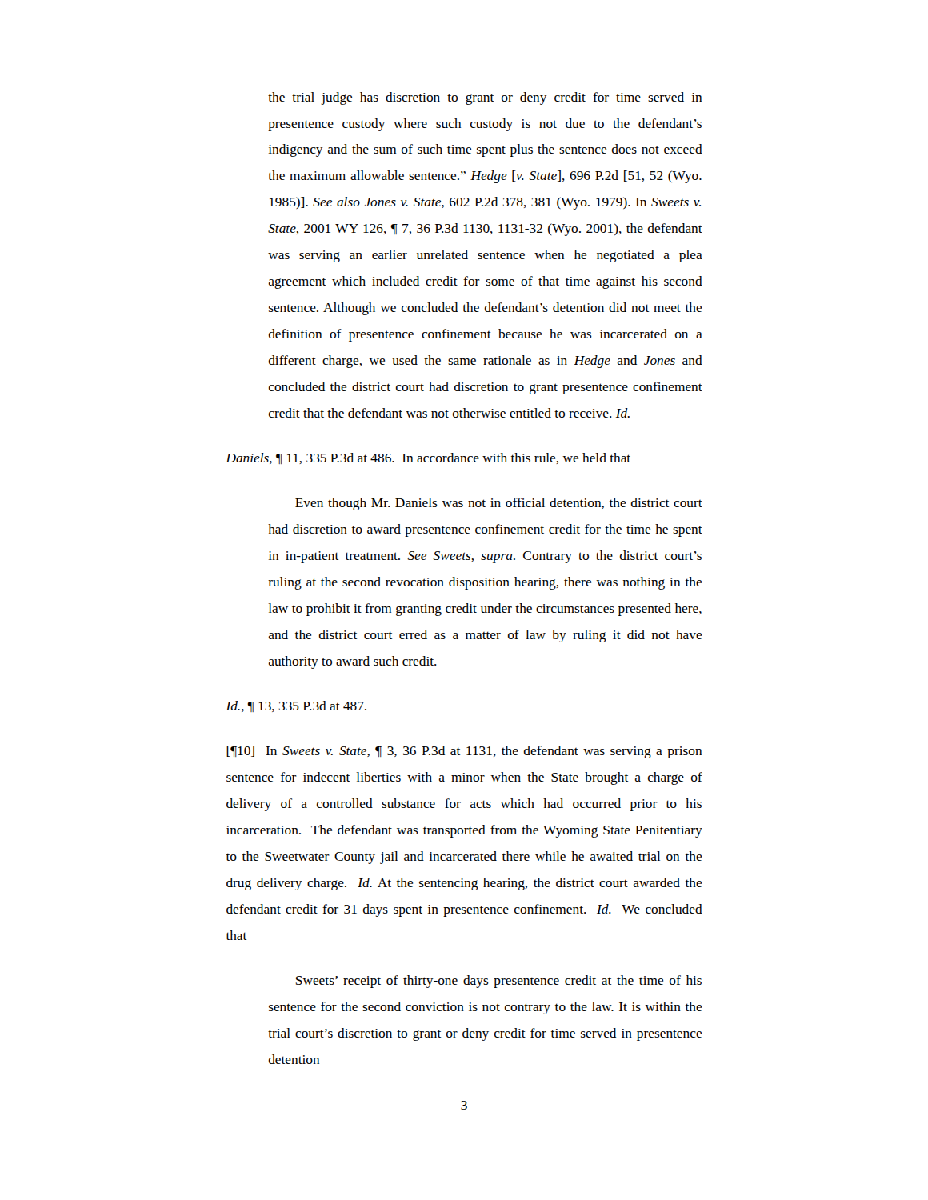the trial judge has discretion to grant or deny credit for time served in presentence custody where such custody is not due to the defendant’s indigency and the sum of such time spent plus the sentence does not exceed the maximum allowable sentence.” Hedge [v. State], 696 P.2d [51, 52 (Wyo. 1985)]. See also Jones v. State, 602 P.2d 378, 381 (Wyo. 1979). In Sweets v. State, 2001 WY 126, ¶ 7, 36 P.3d 1130, 1131-32 (Wyo. 2001), the defendant was serving an earlier unrelated sentence when he negotiated a plea agreement which included credit for some of that time against his second sentence. Although we concluded the defendant’s detention did not meet the definition of presentence confinement because he was incarcerated on a different charge, we used the same rationale as in Hedge and Jones and concluded the district court had discretion to grant presentence confinement credit that the defendant was not otherwise entitled to receive. Id.
Daniels, ¶ 11, 335 P.3d at 486. In accordance with this rule, we held that
Even though Mr. Daniels was not in official detention, the district court had discretion to award presentence confinement credit for the time he spent in in-patient treatment. See Sweets, supra. Contrary to the district court’s ruling at the second revocation disposition hearing, there was nothing in the law to prohibit it from granting credit under the circumstances presented here, and the district court erred as a matter of law by ruling it did not have authority to award such credit.
Id., ¶ 13, 335 P.3d at 487.
[¶10] In Sweets v. State, ¶ 3, 36 P.3d at 1131, the defendant was serving a prison sentence for indecent liberties with a minor when the State brought a charge of delivery of a controlled substance for acts which had occurred prior to his incarceration. The defendant was transported from the Wyoming State Penitentiary to the Sweetwater County jail and incarcerated there while he awaited trial on the drug delivery charge. Id. At the sentencing hearing, the district court awarded the defendant credit for 31 days spent in presentence confinement. Id. We concluded that
Sweets’ receipt of thirty-one days presentence credit at the time of his sentence for the second conviction is not contrary to the law. It is within the trial court’s discretion to grant or deny credit for time served in presentence detention
3